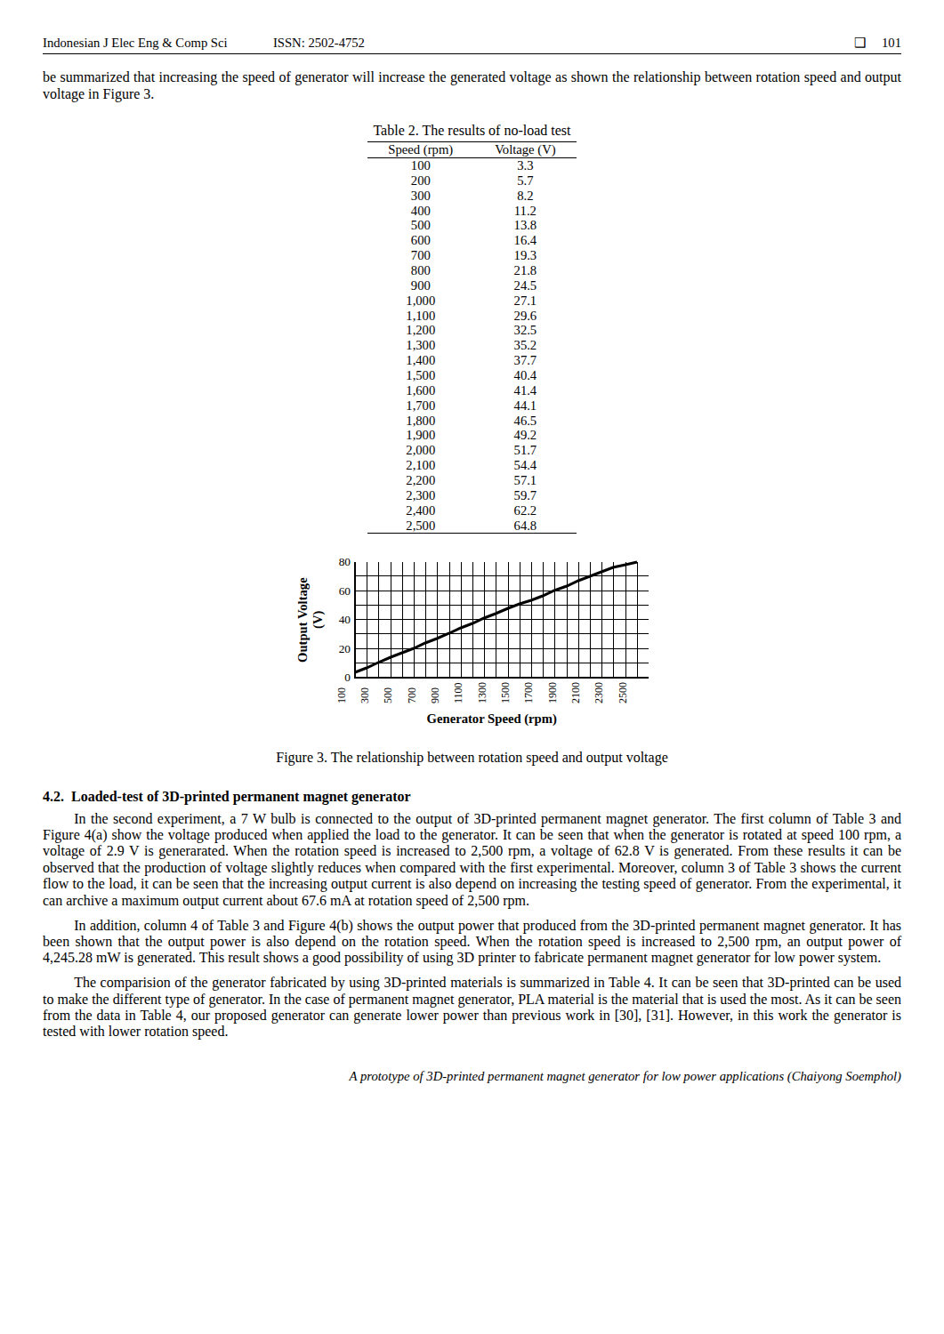Indonesian J Elec Eng & Comp Sci ISSN: 2502-4752 ❑ 101
be summarized that increasing the speed of generator will increase the generated voltage as shown the relationship between rotation speed and output voltage in Figure 3.
Table 2. The results of no-load test
| Speed (rpm) | Voltage (V) |
| --- | --- |
| 100 | 3.3 |
| 200 | 5.7 |
| 300 | 8.2 |
| 400 | 11.2 |
| 500 | 13.8 |
| 600 | 16.4 |
| 700 | 19.3 |
| 800 | 21.8 |
| 900 | 24.5 |
| 1,000 | 27.1 |
| 1,100 | 29.6 |
| 1,200 | 32.5 |
| 1,300 | 35.2 |
| 1,400 | 37.7 |
| 1,500 | 40.4 |
| 1,600 | 41.4 |
| 1,700 | 44.1 |
| 1,800 | 46.5 |
| 1,900 | 49.2 |
| 2,000 | 51.7 |
| 2,100 | 54.4 |
| 2,200 | 57.1 |
| 2,300 | 59.7 |
| 2,400 | 62.2 |
| 2,500 | 64.8 |
Output Voltage
(V)
80 60 40 20 0
10030050070090011001300150017001900210023002500
Generator Speed (rpm)
Figure 3. The relationship between rotation speed and output voltage
4.2. Loaded-test of 3D-printed permanent magnet generator
In the second experiment, a 7 W bulb is connected to the output of 3D-printed permanent magnet generator. The first column of Table 3 and Figure 4(a) show the voltage produced when applied the load to the generator. It can be seen that when the generator is rotated at speed 100 rpm, a voltage of 2.9 V is generarated. When the rotation speed is increased to 2,500 rpm, a voltage of 62.8 V is generated. From these results it can be observed that the production of voltage slightly reduces when compared with the first experimental. Moreover, column 3 of Table 3 shows the current flow to the load, it can be seen that the increasing output current is also depend on increasing the testing speed of generator. From the experimental, it can archive a maximum output current about 67.6 mA at rotation speed of 2,500 rpm.
In addition, column 4 of Table 3 and Figure 4(b) shows the output power that produced from the 3D-printed permanent magnet generator. It has been shown that the output power is also depend on the rotation speed. When the rotation speed is increased to 2,500 rpm, an output power of 4,245.28 mW is generated. This result shows a good possibility of using 3D printer to fabricate permanent magnet generator for low power system.
The comparision of the generator fabricated by using 3D-printed materials is summarized in Table 4. It can be seen that 3D-printed can be used to make the different type of generator. In the case of permanent magnet generator, PLA material is the material that is used the most. As it can be seen from the data in Table 4, our proposed generator can generate lower power than previous work in [30], [31]. However, in this work the generator is tested with lower rotation speed.
A prototype of 3D-printed permanent magnet generator for low power applications (Chaiyong Soemphol)